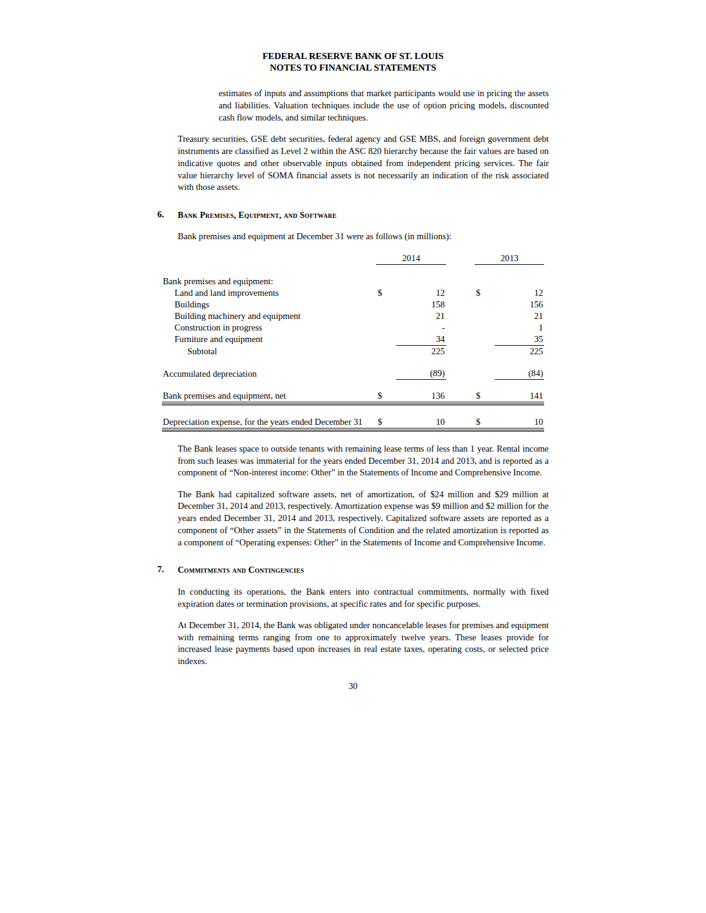FEDERAL RESERVE BANK OF ST. LOUIS
NOTES TO FINANCIAL STATEMENTS
estimates of inputs and assumptions that market participants would use in pricing the assets and liabilities. Valuation techniques include the use of option pricing models, discounted cash flow models, and similar techniques.
Treasury securities, GSE debt securities, federal agency and GSE MBS, and foreign government debt instruments are classified as Level 2 within the ASC 820 hierarchy because the fair values are based on indicative quotes and other observable inputs obtained from independent pricing services. The fair value hierarchy level of SOMA financial assets is not necessarily an indication of the risk associated with those assets.
6. Bank Premises, Equipment, and Software
Bank premises and equipment at December 31 were as follows (in millions):
| | 2014 | | 2013 |
| Bank premises and equipment: | | | | | |
| Land and land improvements | $ | 12 | | $ | 12 |
| Buildings | | 158 | | | 156 |
| Building machinery and equipment | | 21 | | | 21 |
| Construction in progress | | - | | | 1 |
| Furniture and equipment | | 34 | | | 35 |
| Subtotal | | 225 | | | 225 |
| Accumulated depreciation | | (89) | | | (84) |
| Bank premises and equipment, net | $ | 136 | | $ | 141 |
| Depreciation expense, for the years ended December 31 | $ | 10 | | $ | 10 |
The Bank leases space to outside tenants with remaining lease terms of less than 1 year. Rental income from such leases was immaterial for the years ended December 31, 2014 and 2013, and is reported as a component of “Non-interest income: Other” in the Statements of Income and Comprehensive Income.
The Bank had capitalized software assets, net of amortization, of $24 million and $29 million at December 31, 2014 and 2013, respectively. Amortization expense was $9 million and $2 million for the years ended December 31, 2014 and 2013, respectively. Capitalized software assets are reported as a component of “Other assets” in the Statements of Condition and the related amortization is reported as a component of “Operating expenses: Other” in the Statements of Income and Comprehensive Income.
7. Commitments and Contingencies
In conducting its operations, the Bank enters into contractual commitments, normally with fixed expiration dates or termination provisions, at specific rates and for specific purposes.
At December 31, 2014, the Bank was obligated under noncancelable leases for premises and equipment with remaining terms ranging from one to approximately twelve years. These leases provide for increased lease payments based upon increases in real estate taxes, operating costs, or selected price indexes.
30